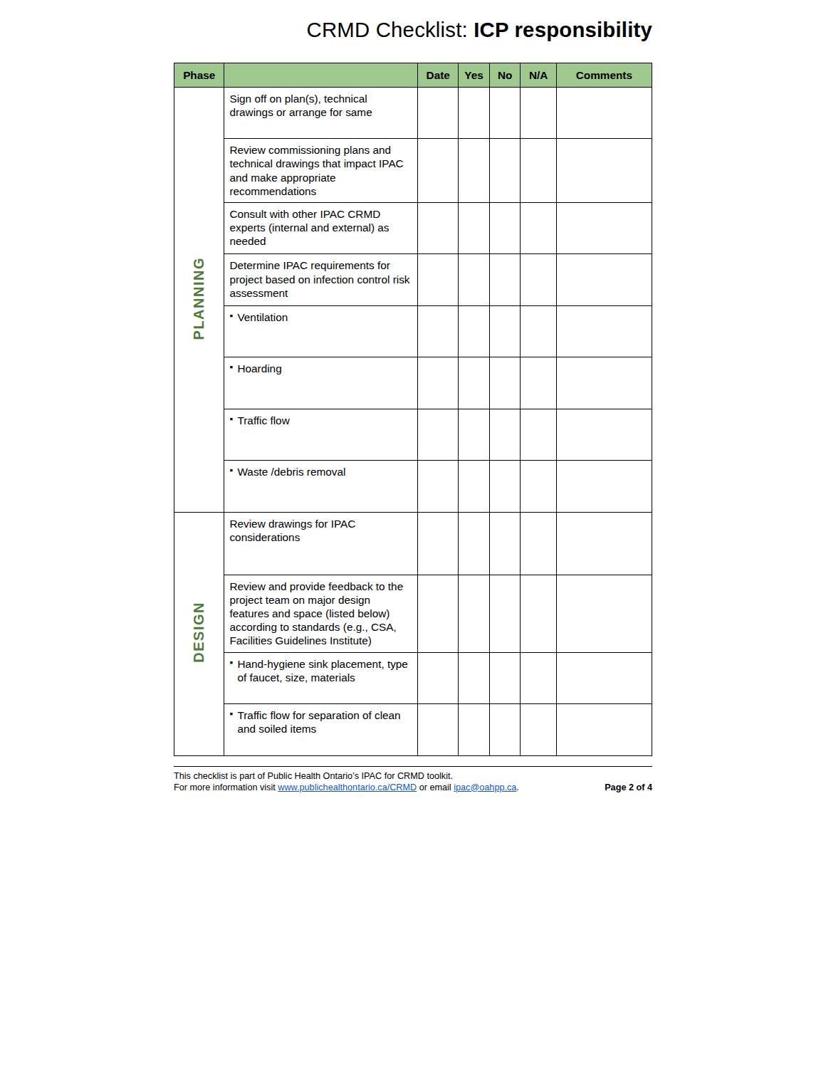CRMD Checklist: ICP responsibility
| Phase | | Date | Yes | No | N/A | Comments |
| --- | --- | --- | --- | --- | --- | --- |
| PLANNING | Sign off on plan(s), technical drawings or arrange for same | | | | | |
| Review commissioning plans and technical drawings that impact IPAC and make appropriate recommendations | | | | | |
| Consult with other IPAC CRMD experts (internal and external) as needed | | | | | |
| Determine IPAC requirements for project based on infection control risk assessment | | | | | |
| Ventilation | | | | | |
| Hoarding | | | | | |
| Traffic flow | | | | | |
| Waste /debris removal | | | | | |
| DESIGN | Review drawings for IPAC considerations | | | | | |
| Review and provide feedback to the project team on major design features and space (listed below) according to standards (e.g., CSA, Facilities Guidelines Institute) | | | | | |
| Hand-hygiene sink placement, type of faucet, size, materials | | | | | |
| Traffic flow for separation of clean and soiled items | | | | | |
This checklist is part of Public Health Ontario’s IPAC for CRMD toolkit.
For more information visit www.publichealthontario.ca/CRMD or email ipac@oahpp.ca. Page 2 of 4